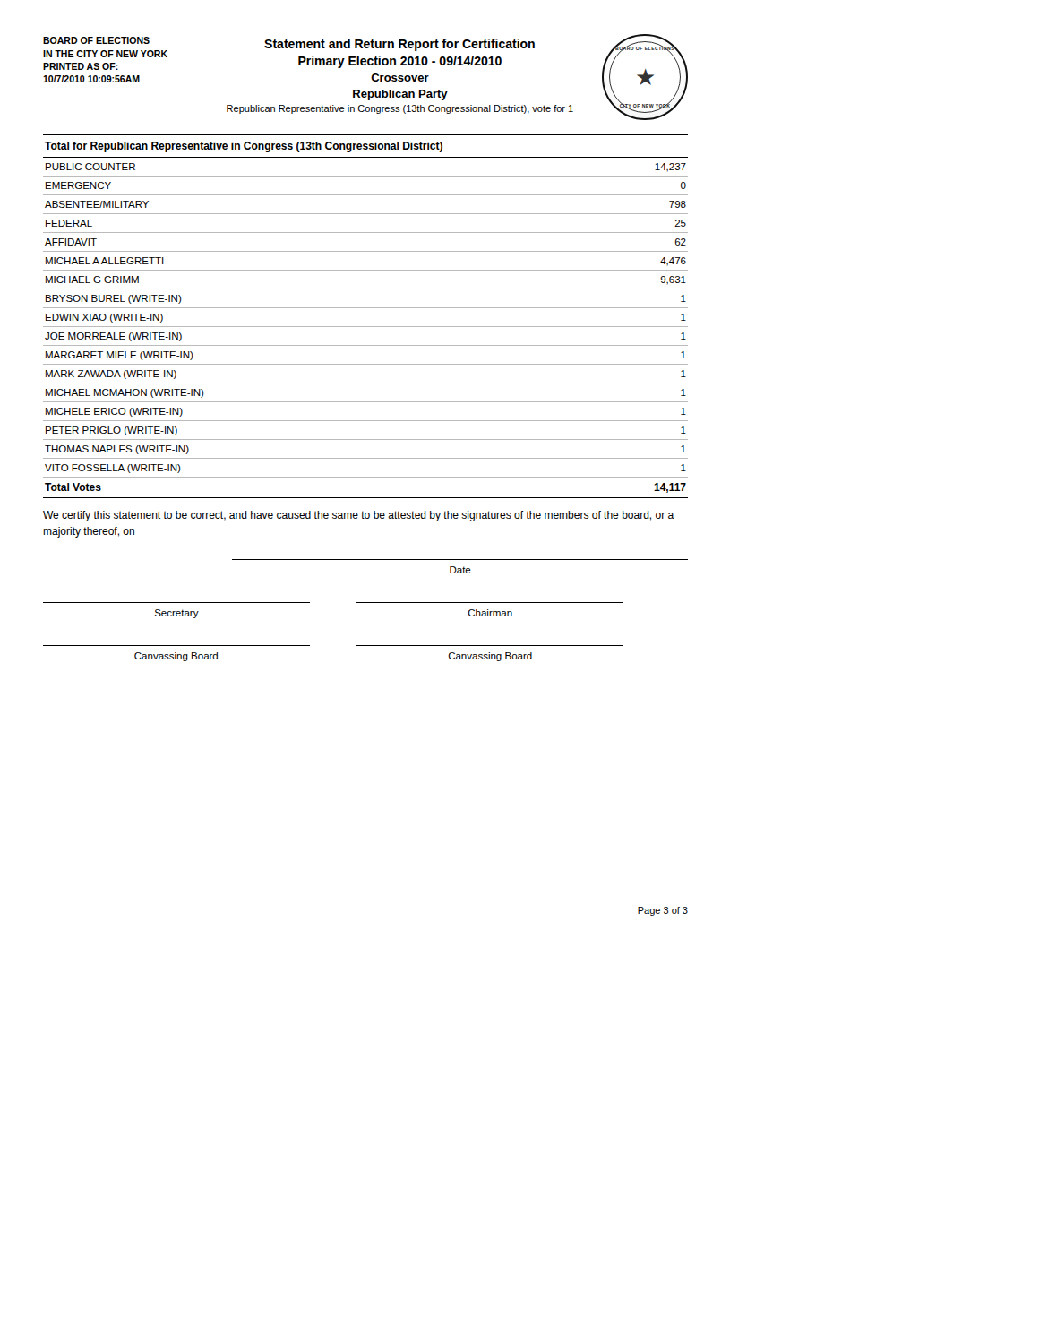BOARD OF ELECTIONS
IN THE CITY OF NEW YORK
PRINTED AS OF:
10/7/2010 10:09:56AM
Statement and Return Report for Certification
Primary Election 2010 - 09/14/2010
Crossover
Republican Party
Republican Representative in Congress (13th Congressional District), vote for 1
BOARD OF ELECTIONS
★
CITY OF NEW YORK
Total for Republican Representative in Congress (13th Congressional District)
| PUBLIC COUNTER | 14,237 |
| EMERGENCY | 0 |
| ABSENTEE/MILITARY | 798 |
| FEDERAL | 25 |
| AFFIDAVIT | 62 |
| MICHAEL A ALLEGRETTI | 4,476 |
| MICHAEL G GRIMM | 9,631 |
| BRYSON BUREL (WRITE-IN) | 1 |
| EDWIN XIAO (WRITE-IN) | 1 |
| JOE MORREALE (WRITE-IN) | 1 |
| MARGARET MIELE (WRITE-IN) | 1 |
| MARK ZAWADA (WRITE-IN) | 1 |
| MICHAEL MCMAHON (WRITE-IN) | 1 |
| MICHELE ERICO (WRITE-IN) | 1 |
| PETER PRIGLO (WRITE-IN) | 1 |
| THOMAS NAPLES (WRITE-IN) | 1 |
| VITO FOSSELLA (WRITE-IN) | 1 |
| Total Votes | 14,117 |
We certify this statement to be correct, and have caused the same to be attested by the signatures of the members of the board, or a majority thereof, on
Date
Secretary
Chairman
Canvassing Board
Canvassing Board
Page 3 of 3